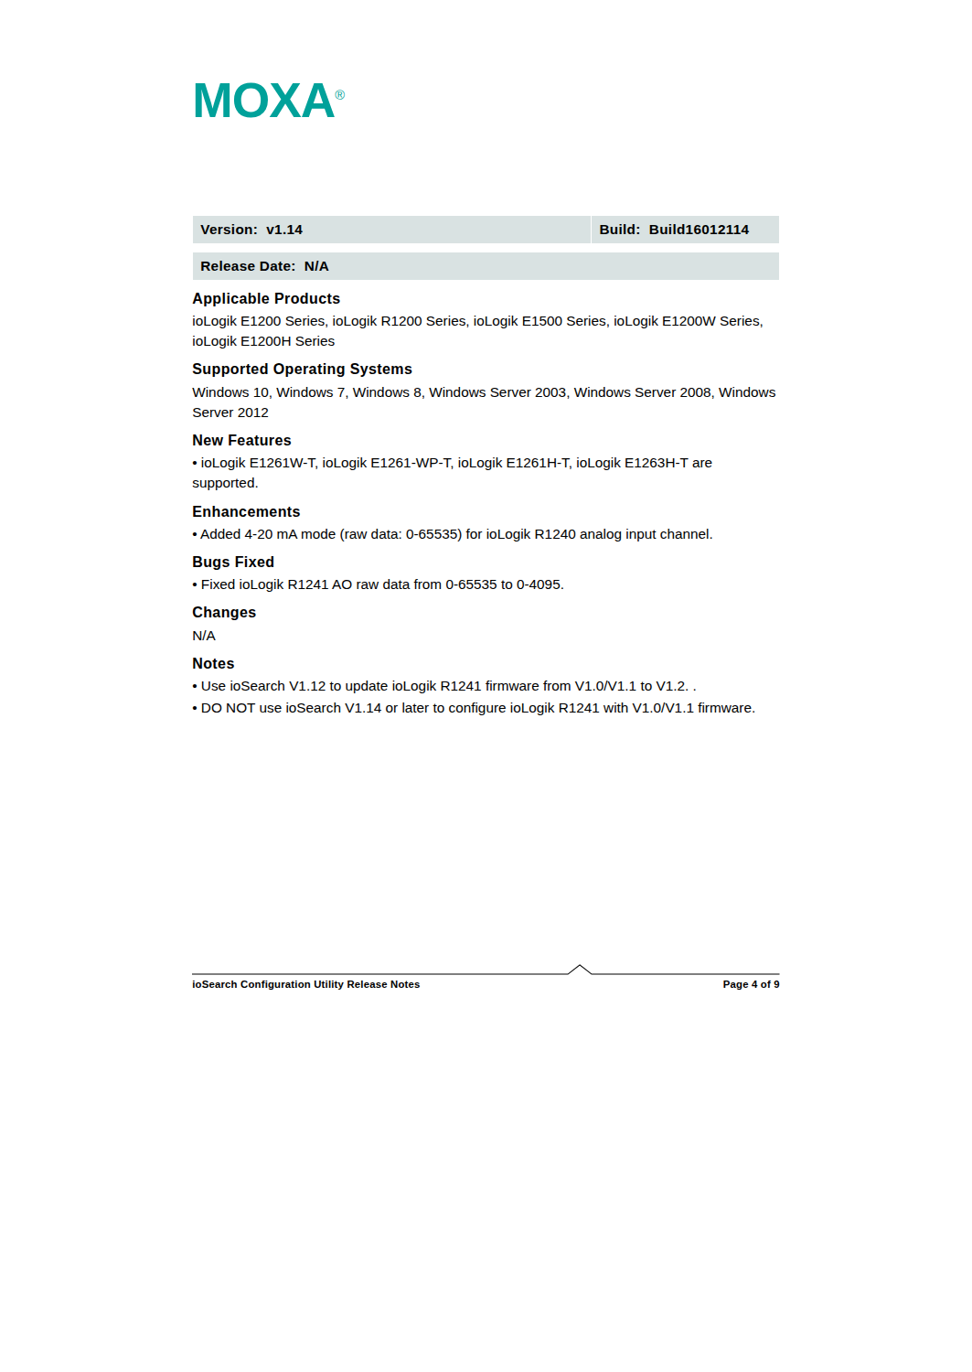MOXA®
| Version: v1.14 | Build: Build16012114 |
| Release Date: N/A |
Applicable Products
ioLogik E1200 Series, ioLogik R1200 Series, ioLogik E1500 Series, ioLogik E1200W Series, ioLogik E1200H Series
Supported Operating Systems
Windows 10, Windows 7, Windows 8, Windows Server 2003, Windows Server 2008, Windows Server 2012
New Features
• ioLogik E1261W-T, ioLogik E1261-WP-T, ioLogik E1261H-T, ioLogik E1263H-T are supported.
Enhancements
• Added 4-20 mA mode (raw data: 0-65535) for ioLogik R1240 analog input channel.
Bugs Fixed
• Fixed ioLogik R1241 AO raw data from 0-65535 to 0-4095.
Changes
N/A
Notes
• Use ioSearch V1.12 to update ioLogik R1241 firmware from V1.0/V1.1 to V1.2. .
• DO NOT use ioSearch V1.14 or later to configure ioLogik R1241 with V1.0/V1.1 firmware.
ioSearch Configuration Utility Release Notes Page 4 of 9